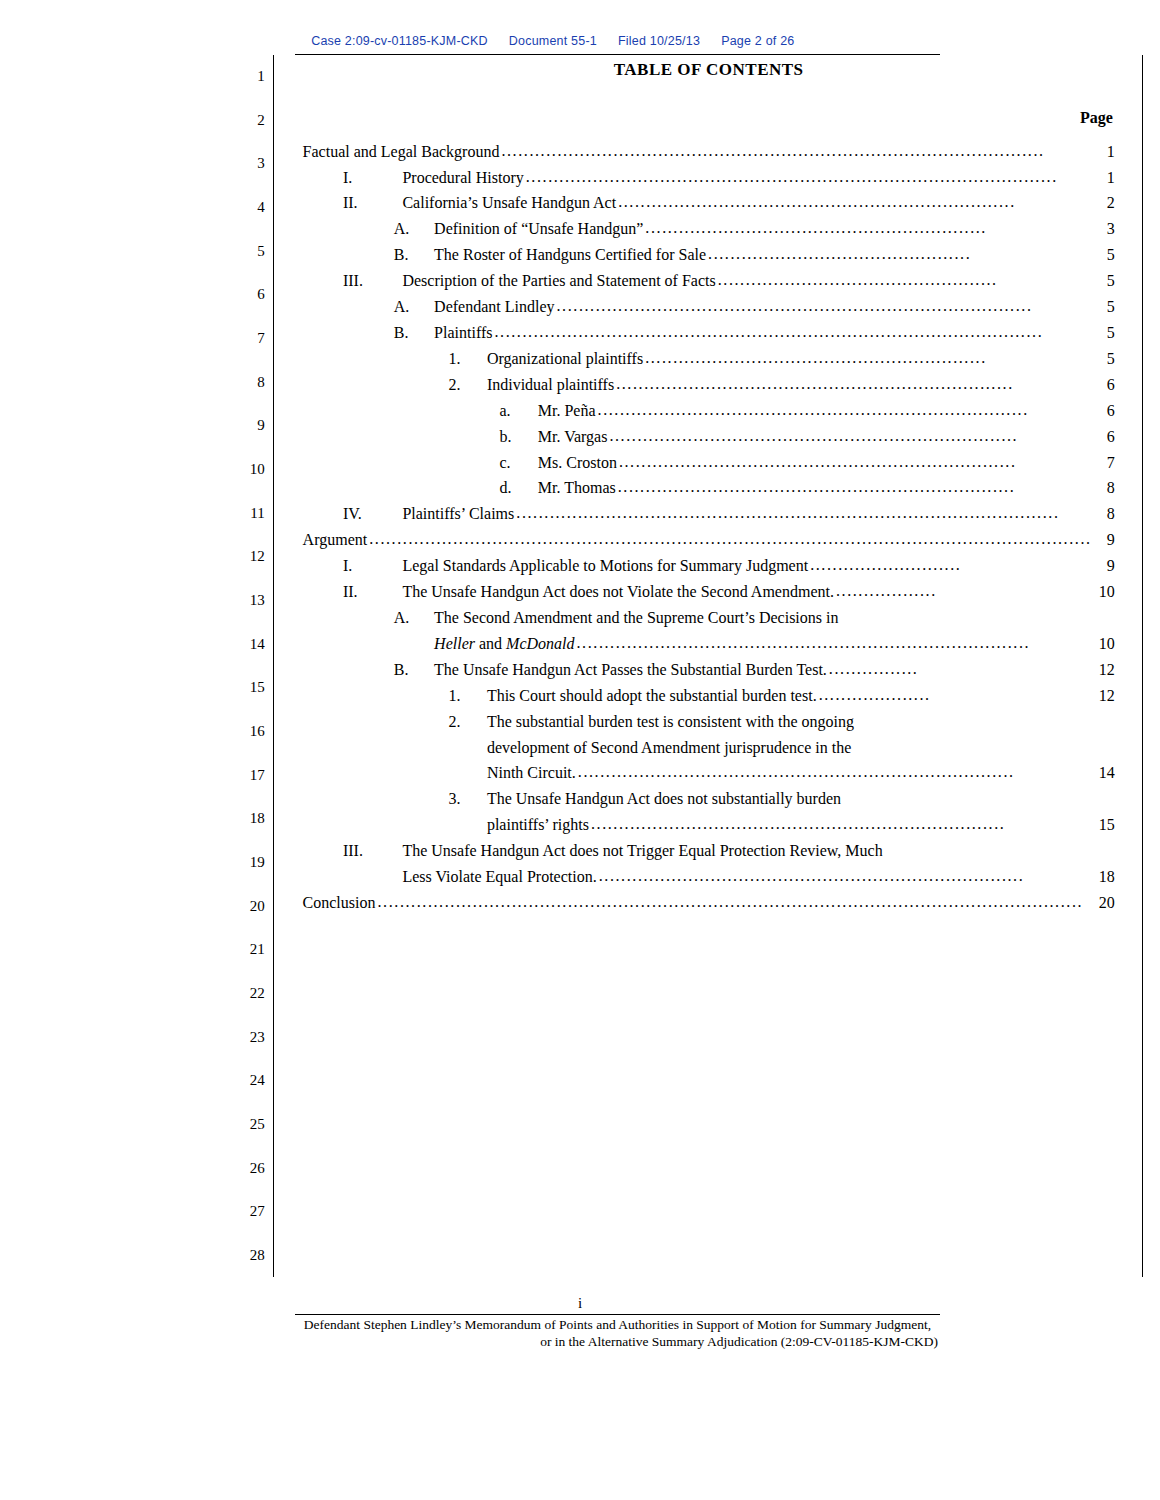Case 2:09-cv-01185-KJM-CKD Document 55-1 Filed 10/25/13 Page 2 of 26
1
2
3
4
5
6
7
8
9
10
11
12
13
14
15
16
17
18
19
20
21
22
23
24
25
26
27
28
TABLE OF CONTENTS
Page
Factual and Legal Background ................................................................................................. 1
I. Procedural History ............................................................................................... 1
II. California’s Unsafe Handgun Act ....................................................................... 2
A. Definition of “Unsafe Handgun” ............................................................. 3
B. The Roster of Handguns Certified for Sale ............................................... 5
III. Description of the Parties and Statement of Facts .................................................. 5
A. Defendant Lindley ..................................................................................... 5
B. Plaintiffs .................................................................................................. 5
1. Organizational plaintiffs ............................................................. 5
2. Individual plaintiffs ....................................................................... 6
a. Mr. Peña ............................................................................. 6
b. Mr. Vargas ......................................................................... 6
c. Ms. Croston ....................................................................... 7
d. Mr. Thomas ....................................................................... 8
IV. Plaintiffs’ Claims ................................................................................................. 8
Argument ................................................................................................................................. 9
I. Legal Standards Applicable to Motions for Summary Judgment ........................... 9
II. The Unsafe Handgun Act does not Violate the Second Amendment. .................. 10
A. The Second Amendment and the Supreme Court’s Decisions in Heller and McDonald ................................................................................. 10
B. The Unsafe Handgun Act Passes the Substantial Burden Test. ................ 12
1. This Court should adopt the substantial burden test. .................... 12
2. The substantial burden test is consistent with the ongoing development of Second Amendment jurisprudence in the Ninth Circuit. .............................................................................. 14
3. The Unsafe Handgun Act does not substantially burden plaintiffs’ rights .......................................................................... 15
III. The Unsafe Handgun Act does not Trigger Equal Protection Review, Much Less Violate Equal Protection. ............................................................................ 18
Conclusion .............................................................................................................................. 20
i
Defendant Stephen Lindley’s Memorandum of Points and Authorities in Support of Motion for Summary Judgment, or in the Alternative Summary Adjudication (2:09-CV-01185-KJM-CKD)